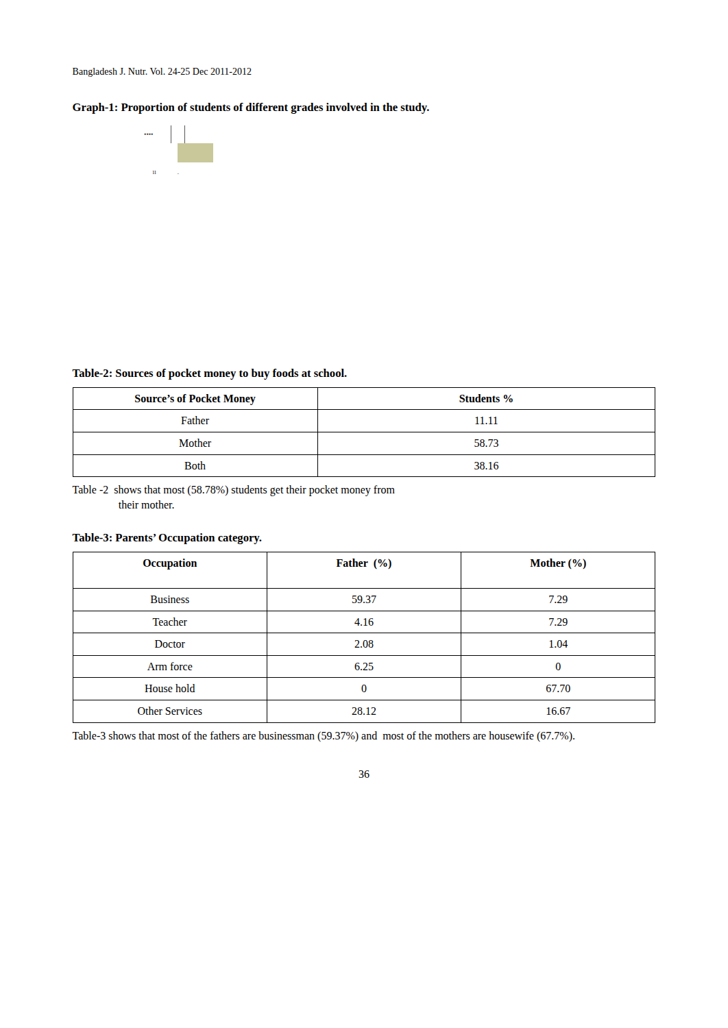Bangladesh J. Nutr. Vol. 24-25 Dec 2011-2012
Graph-1: Proportion of students of different grades involved in the study.
▪▪▪▪ ıı -
Table-2: Sources of pocket money to buy foods at school.
| Source’s of Pocket Money | Students % |
| --- | --- |
| Father | 11.11 |
| Mother | 58.73 |
| Both | 38.16 |
Table -2 shows that most (58.78%) students get their pocket money from their mother.
Table-3: Parents’ Occupation category.
| Occupation | Father (%) | Mother (%) |
| --- | --- | --- |
| Business | 59.37 | 7.29 |
| Teacher | 4.16 | 7.29 |
| Doctor | 2.08 | 1.04 |
| Arm force | 6.25 | 0 |
| House hold | 0 | 67.70 |
| Other Services | 28.12 | 16.67 |
Table-3 shows that most of the fathers are businessman (59.37%) and most of the mothers are housewife (67.7%).
36